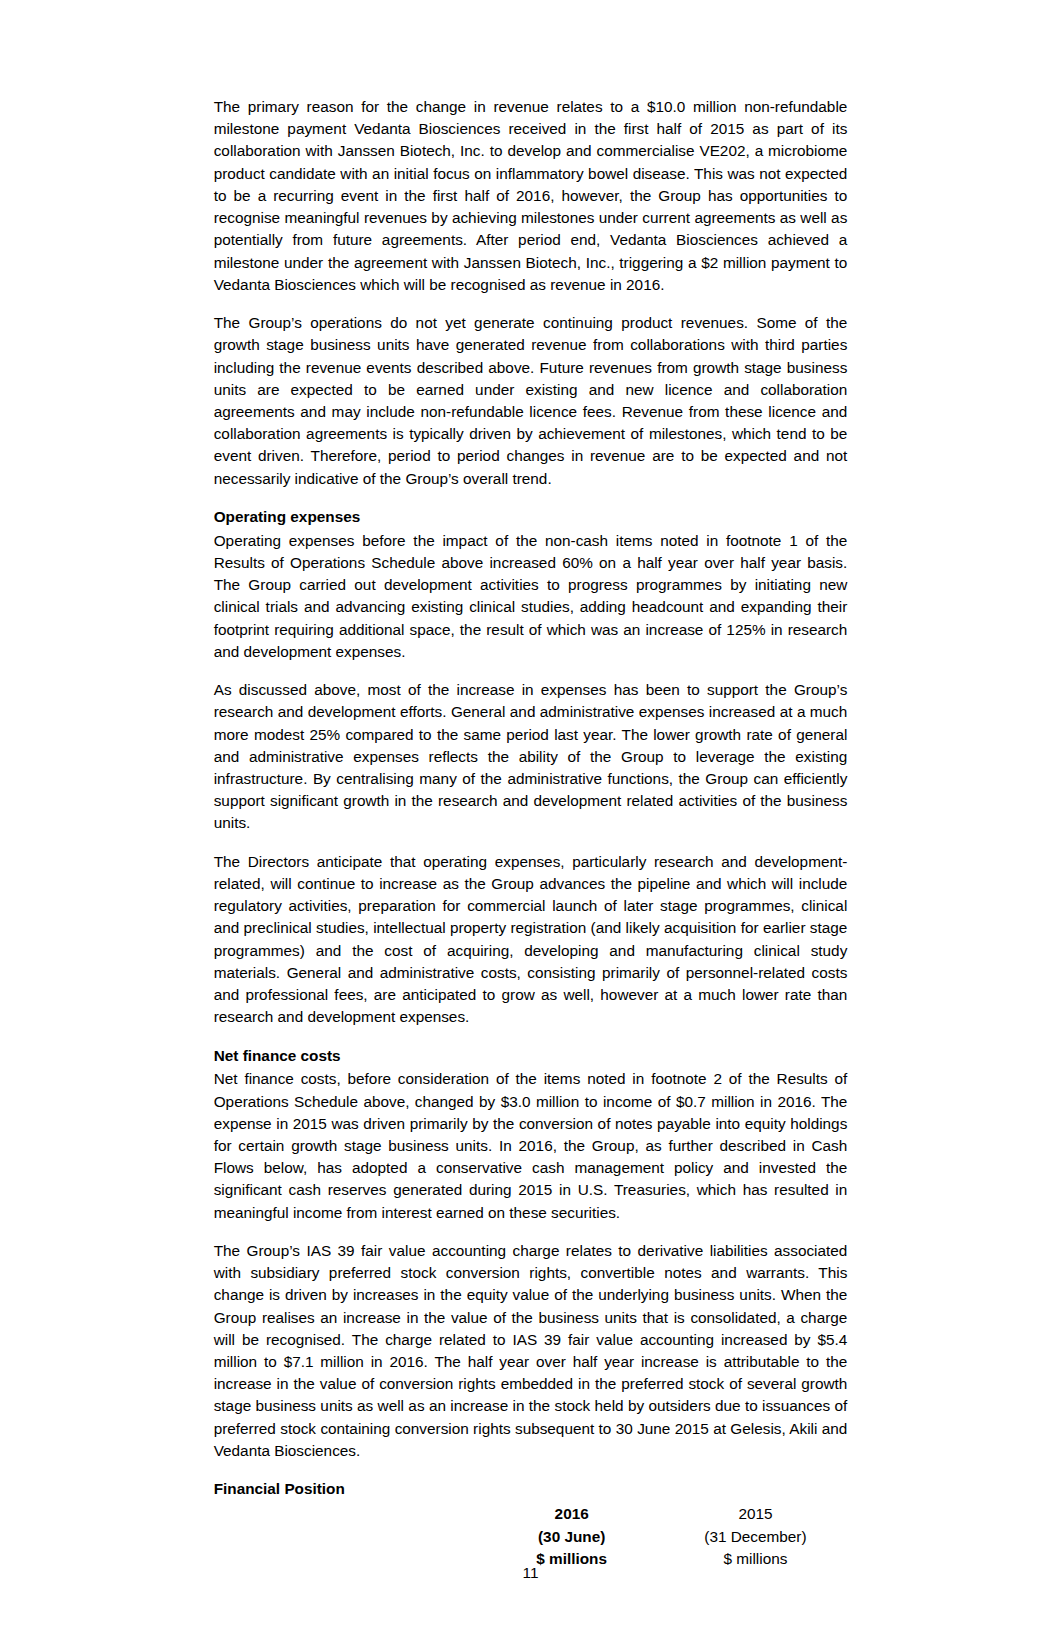The primary reason for the change in revenue relates to a $10.0 million non-refundable milestone payment Vedanta Biosciences received in the first half of 2015 as part of its collaboration with Janssen Biotech, Inc. to develop and commercialise VE202, a microbiome product candidate with an initial focus on inflammatory bowel disease. This was not expected to be a recurring event in the first half of 2016, however, the Group has opportunities to recognise meaningful revenues by achieving milestones under current agreements as well as potentially from future agreements. After period end, Vedanta Biosciences achieved a milestone under the agreement with Janssen Biotech, Inc., triggering a $2 million payment to Vedanta Biosciences which will be recognised as revenue in 2016.
The Group’s operations do not yet generate continuing product revenues. Some of the growth stage business units have generated revenue from collaborations with third parties including the revenue events described above. Future revenues from growth stage business units are expected to be earned under existing and new licence and collaboration agreements and may include non-refundable licence fees. Revenue from these licence and collaboration agreements is typically driven by achievement of milestones, which tend to be event driven. Therefore, period to period changes in revenue are to be expected and not necessarily indicative of the Group’s overall trend.
Operating expenses
Operating expenses before the impact of the non-cash items noted in footnote 1 of the Results of Operations Schedule above increased 60% on a half year over half year basis. The Group carried out development activities to progress programmes by initiating new clinical trials and advancing existing clinical studies, adding headcount and expanding their footprint requiring additional space, the result of which was an increase of 125% in research and development expenses.
As discussed above, most of the increase in expenses has been to support the Group’s research and development efforts. General and administrative expenses increased at a much more modest 25% compared to the same period last year. The lower growth rate of general and administrative expenses reflects the ability of the Group to leverage the existing infrastructure. By centralising many of the administrative functions, the Group can efficiently support significant growth in the research and development related activities of the business units.
The Directors anticipate that operating expenses, particularly research and development-related, will continue to increase as the Group advances the pipeline and which will include regulatory activities, preparation for commercial launch of later stage programmes, clinical and preclinical studies, intellectual property registration (and likely acquisition for earlier stage programmes) and the cost of acquiring, developing and manufacturing clinical study materials. General and administrative costs, consisting primarily of personnel-related costs and professional fees, are anticipated to grow as well, however at a much lower rate than research and development expenses.
Net finance costs
Net finance costs, before consideration of the items noted in footnote 2 of the Results of Operations Schedule above, changed by $3.0 million to income of $0.7 million in 2016. The expense in 2015 was driven primarily by the conversion of notes payable into equity holdings for certain growth stage business units. In 2016, the Group, as further described in Cash Flows below, has adopted a conservative cash management policy and invested the significant cash reserves generated during 2015 in U.S. Treasuries, which has resulted in meaningful income from interest earned on these securities.
The Group’s IAS 39 fair value accounting charge relates to derivative liabilities associated with subsidiary preferred stock conversion rights, convertible notes and warrants. This change is driven by increases in the equity value of the underlying business units. When the Group realises an increase in the value of the business units that is consolidated, a charge will be recognised. The charge related to IAS 39 fair value accounting increased by $5.4 million to $7.1 million in 2016. The half year over half year increase is attributable to the increase in the value of conversion rights embedded in the preferred stock of several growth stage business units as well as an increase in the stock held by outsiders due to issuances of preferred stock containing conversion rights subsequent to 30 June 2015 at Gelesis, Akili and Vedanta Biosciences.
Financial Position
| | 2016 | 2015 |
| | (30 June) | (31 December) |
| | $ millions | $ millions |
11